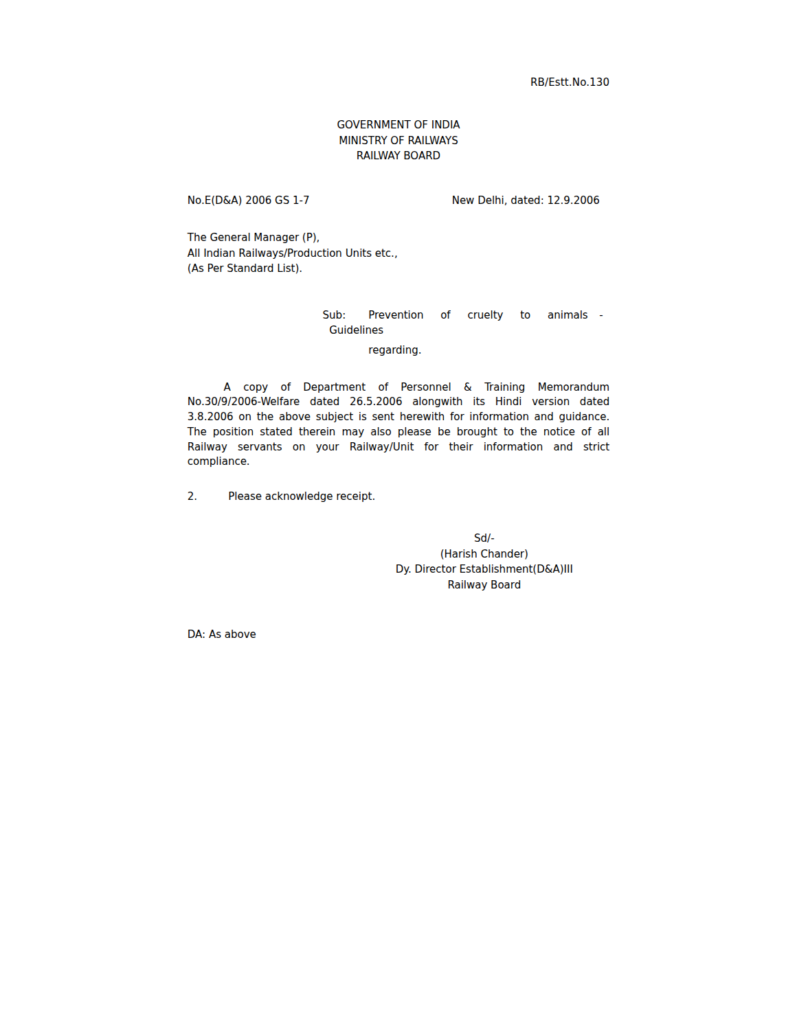RB/Estt.No.130
GOVERNMENT OF INDIA
MINISTRY OF RAILWAYS
RAILWAY BOARD
No.E(D&A) 2006 GS 1-7
New Delhi, dated: 12.9.2006
The General Manager (P),
All Indian Railways/Production Units etc.,
(As Per Standard List).
Sub: Prevention of cruelty to animals - Guidelines
regarding.
A copy of Department of Personnel & Training Memorandum No.30/9/2006-Welfare dated 26.5.2006 alongwith its Hindi version dated 3.8.2006 on the above subject is sent herewith for information and guidance. The position stated therein may also please be brought to the notice of all Railway servants on your Railway/Unit for their information and strict compliance.
2. Please acknowledge receipt.
Sd/-
(Harish Chander)
Dy. Director Establishment(D&A)III
Railway Board
DA: As above